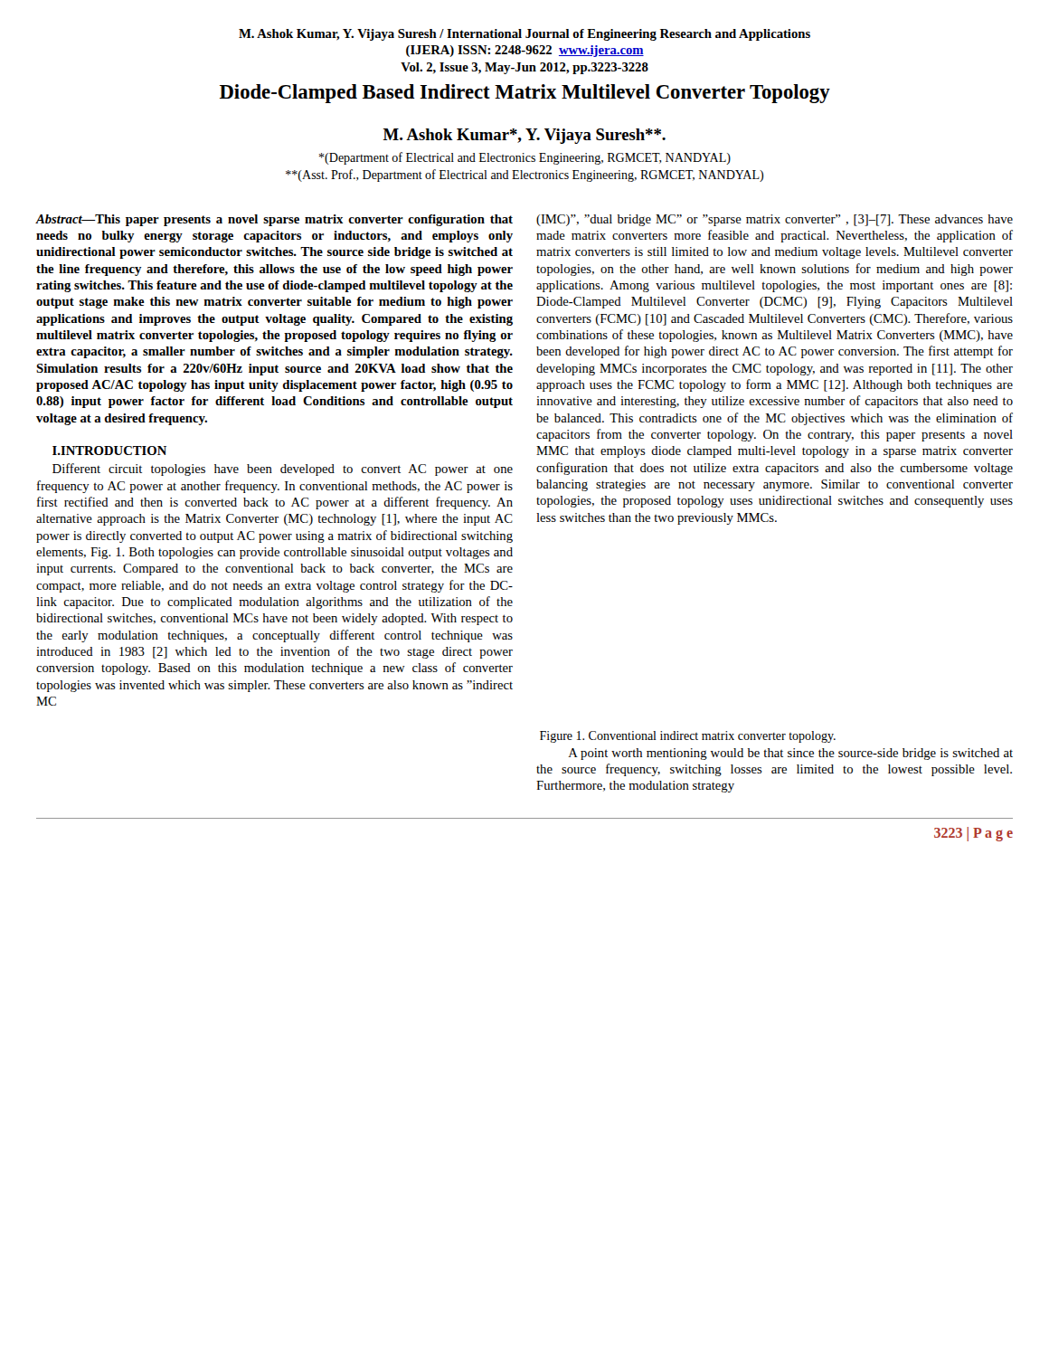M. Ashok Kumar, Y. Vijaya Suresh / International Journal of Engineering Research and Applications (IJERA) ISSN: 2248-9622 www.ijera.com Vol. 2, Issue 3, May-Jun 2012, pp.3223-3228
Diode-Clamped Based Indirect Matrix Multilevel Converter Topology
M. Ashok Kumar*, Y. Vijaya Suresh**.
*(Department of Electrical and Electronics Engineering, RGMCET, NANDYAL)
**(Asst. Prof., Department of Electrical and Electronics Engineering, RGMCET, NANDYAL)
Abstract—This paper presents a novel sparse matrix converter configuration that needs no bulky energy storage capacitors or inductors, and employs only unidirectional power semiconductor switches. The source side bridge is switched at the line frequency and therefore, this allows the use of the low speed high power rating switches. This feature and the use of diode-clamped multilevel topology at the output stage make this new matrix converter suitable for medium to high power applications and improves the output voltage quality. Compared to the existing multilevel matrix converter topologies, the proposed topology requires no flying or extra capacitor, a smaller number of switches and a simpler modulation strategy. Simulation results for a 220v/60Hz input source and 20KVA load show that the proposed AC/AC topology has input unity displacement power factor, high (0.95 to 0.88) input power factor for different load Conditions and controllable output voltage at a desired frequency.
I.INTRODUCTION
Different circuit topologies have been developed to convert AC power at one frequency to AC power at another frequency. In conventional methods, the AC power is first rectified and then is converted back to AC power at a different frequency. An alternative approach is the Matrix Converter (MC) technology [1], where the input AC power is directly converted to output AC power using a matrix of bidirectional switching elements, Fig. 1. Both topologies can provide controllable sinusoidal output voltages and input currents. Compared to the conventional back to back converter, the MCs are compact, more reliable, and do not needs an extra voltage control strategy for the DC-link capacitor. Due to complicated modulation algorithms and the utilization of the bidirectional switches, conventional MCs have not been widely adopted. With respect to the early modulation techniques, a conceptually different control technique was introduced in 1983 [2] which led to the invention of the two stage direct power conversion topology. Based on this modulation technique a new class of converter topologies was invented which was simpler. These converters are also known as ”indirect MC
(IMC)”, ”dual bridge MC” or ”sparse matrix converter” , [3]–[7]. These advances have made matrix converters more feasible and practical. Nevertheless, the application of matrix converters is still limited to low and medium voltage levels. Multilevel converter topologies, on the other hand, are well known solutions for medium and high power applications. Among various multilevel topologies, the most important ones are [8]: Diode-Clamped Multilevel Converter (DCMC) [9], Flying Capacitors Multilevel converters (FCMC) [10] and Cascaded Multilevel Converters (CMC). Therefore, various combinations of these topologies, known as Multilevel Matrix Converters (MMC), have been developed for high power direct AC to AC power conversion. The first attempt for developing MMCs incorporates the CMC topology, and was reported in [11]. The other approach uses the FCMC topology to form a MMC [12]. Although both techniques are innovative and interesting, they utilize excessive number of capacitors that also need to be balanced. This contradicts one of the MC objectives which was the elimination of capacitors from the converter topology. On the contrary, this paper presents a novel MMC that employs diode clamped multi-level topology in a sparse matrix converter configuration that does not utilize extra capacitors and also the cumbersome voltage balancing strategies are not necessary anymore. Similar to conventional converter topologies, the proposed topology uses unidirectional switches and consequently uses less switches than the two previously MMCs.
Figure 1. Conventional indirect matrix converter topology.
A point worth mentioning would be that since the source-side bridge is switched at the source frequency, switching losses are limited to the lowest possible level. Furthermore, the modulation strategy
3223 | P a g e